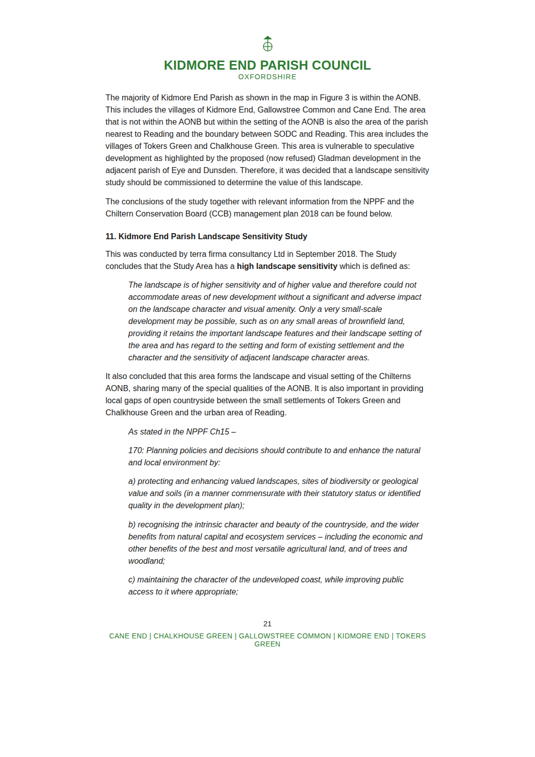KIDMORE END PARISH COUNCIL
OXFORDSHIRE
The majority of Kidmore End Parish as shown in the map in Figure 3 is within the AONB. This includes the villages of Kidmore End, Gallowstree Common and Cane End. The area that is not within the AONB but within the setting of the AONB is also the area of the parish nearest to Reading and the boundary between SODC and Reading. This area includes the villages of Tokers Green and Chalkhouse Green. This area is vulnerable to speculative development as highlighted by the proposed (now refused) Gladman development in the adjacent parish of Eye and Dunsden. Therefore, it was decided that a landscape sensitivity study should be commissioned to determine the value of this landscape.
The conclusions of the study together with relevant information from the NPPF and the Chiltern Conservation Board (CCB) management plan 2018 can be found below.
11. Kidmore End Parish Landscape Sensitivity Study
This was conducted by terra firma consultancy Ltd in September 2018. The Study concludes that the Study Area has a high landscape sensitivity which is defined as:
The landscape is of higher sensitivity and of higher value and therefore could not accommodate areas of new development without a significant and adverse impact on the landscape character and visual amenity. Only a very small-scale development may be possible, such as on any small areas of brownfield land, providing it retains the important landscape features and their landscape setting of the area and has regard to the setting and form of existing settlement and the character and the sensitivity of adjacent landscape character areas.
It also concluded that this area forms the landscape and visual setting of the Chilterns AONB, sharing many of the special qualities of the AONB. It is also important in providing local gaps of open countryside between the small settlements of Tokers Green and Chalkhouse Green and the urban area of Reading.
As stated in the NPPF Ch15 –
170: Planning policies and decisions should contribute to and enhance the natural and local environment by:
a) protecting and enhancing valued landscapes, sites of biodiversity or geological value and soils (in a manner commensurate with their statutory status or identified quality in the development plan);
b) recognising the intrinsic character and beauty of the countryside, and the wider benefits from natural capital and ecosystem services – including the economic and other benefits of the best and most versatile agricultural land, and of trees and woodland;
c) maintaining the character of the undeveloped coast, while improving public access to it where appropriate;
21
CANE END | CHALKHOUSE GREEN | GALLOWSTREE COMMON | KIDMORE END | TOKERS GREEN